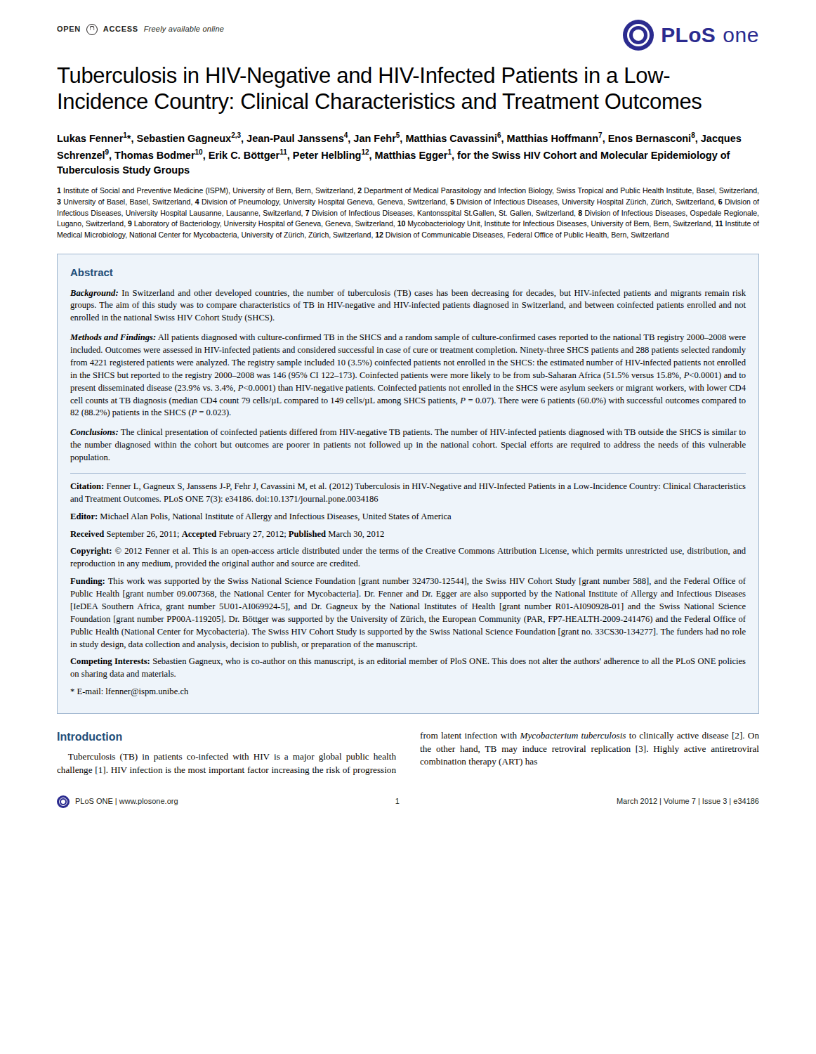OPEN ACCESS Freely available online
PLoS one
Tuberculosis in HIV-Negative and HIV-Infected Patients in a Low-Incidence Country: Clinical Characteristics and Treatment Outcomes
Lukas Fenner1*, Sebastien Gagneux2,3, Jean-Paul Janssens4, Jan Fehr5, Matthias Cavassini6, Matthias Hoffmann7, Enos Bernasconi8, Jacques Schrenzel9, Thomas Bodmer10, Erik C. Böttger11, Peter Helbling12, Matthias Egger1, for the Swiss HIV Cohort and Molecular Epidemiology of Tuberculosis Study Groups
1 Institute of Social and Preventive Medicine (ISPM), University of Bern, Bern, Switzerland, 2 Department of Medical Parasitology and Infection Biology, Swiss Tropical and Public Health Institute, Basel, Switzerland, 3 University of Basel, Basel, Switzerland, 4 Division of Pneumology, University Hospital Geneva, Geneva, Switzerland, 5 Division of Infectious Diseases, University Hospital Zürich, Zürich, Switzerland, 6 Division of Infectious Diseases, University Hospital Lausanne, Lausanne, Switzerland, 7 Division of Infectious Diseases, Kantonsspital St.Gallen, St. Gallen, Switzerland, 8 Division of Infectious Diseases, Ospedale Regionale, Lugano, Switzerland, 9 Laboratory of Bacteriology, University Hospital of Geneva, Geneva, Switzerland, 10 Mycobacteriology Unit, Institute for Infectious Diseases, University of Bern, Bern, Switzerland, 11 Institute of Medical Microbiology, National Center for Mycobacteria, University of Zürich, Zürich, Switzerland, 12 Division of Communicable Diseases, Federal Office of Public Health, Bern, Switzerland
Abstract
Background: In Switzerland and other developed countries, the number of tuberculosis (TB) cases has been decreasing for decades, but HIV-infected patients and migrants remain risk groups. The aim of this study was to compare characteristics of TB in HIV-negative and HIV-infected patients diagnosed in Switzerland, and between coinfected patients enrolled and not enrolled in the national Swiss HIV Cohort Study (SHCS).
Methods and Findings: All patients diagnosed with culture-confirmed TB in the SHCS and a random sample of culture-confirmed cases reported to the national TB registry 2000–2008 were included. Outcomes were assessed in HIV-infected patients and considered successful in case of cure or treatment completion. Ninety-three SHCS patients and 288 patients selected randomly from 4221 registered patients were analyzed. The registry sample included 10 (3.5%) coinfected patients not enrolled in the SHCS: the estimated number of HIV-infected patients not enrolled in the SHCS but reported to the registry 2000–2008 was 146 (95% CI 122–173). Coinfected patients were more likely to be from sub-Saharan Africa (51.5% versus 15.8%, P<0.0001) and to present disseminated disease (23.9% vs. 3.4%, P<0.0001) than HIV-negative patients. Coinfected patients not enrolled in the SHCS were asylum seekers or migrant workers, with lower CD4 cell counts at TB diagnosis (median CD4 count 79 cells/µL compared to 149 cells/µL among SHCS patients, P = 0.07). There were 6 patients (60.0%) with successful outcomes compared to 82 (88.2%) patients in the SHCS (P = 0.023).
Conclusions: The clinical presentation of coinfected patients differed from HIV-negative TB patients. The number of HIV-infected patients diagnosed with TB outside the SHCS is similar to the number diagnosed within the cohort but outcomes are poorer in patients not followed up in the national cohort. Special efforts are required to address the needs of this vulnerable population.
Citation: Fenner L, Gagneux S, Janssens J-P, Fehr J, Cavassini M, et al. (2012) Tuberculosis in HIV-Negative and HIV-Infected Patients in a Low-Incidence Country: Clinical Characteristics and Treatment Outcomes. PLoS ONE 7(3): e34186. doi:10.1371/journal.pone.0034186
Editor: Michael Alan Polis, National Institute of Allergy and Infectious Diseases, United States of America
Received September 26, 2011; Accepted February 27, 2012; Published March 30, 2012
Copyright: © 2012 Fenner et al. This is an open-access article distributed under the terms of the Creative Commons Attribution License, which permits unrestricted use, distribution, and reproduction in any medium, provided the original author and source are credited.
Funding: This work was supported by the Swiss National Science Foundation [grant number 324730-12544], the Swiss HIV Cohort Study [grant number 588], and the Federal Office of Public Health [grant number 09.007368, the National Center for Mycobacteria]. Dr. Fenner and Dr. Egger are also supported by the National Institute of Allergy and Infectious Diseases [IeDEA Southern Africa, grant number 5U01-AI069924-5], and Dr. Gagneux by the National Institutes of Health [grant number R01-AI090928-01] and the Swiss National Science Foundation [grant number PP00A-119205]. Dr. Böttger was supported by the University of Zürich, the European Community (PAR, FP7-HEALTH-2009-241476) and the Federal Office of Public Health (National Center for Mycobacteria). The Swiss HIV Cohort Study is supported by the Swiss National Science Foundation [grant no. 33CS30-134277]. The funders had no role in study design, data collection and analysis, decision to publish, or preparation of the manuscript.
Competing Interests: Sebastien Gagneux, who is co-author on this manuscript, is an editorial member of PloS ONE. This does not alter the authors' adherence to all the PLoS ONE policies on sharing data and materials.
* E-mail: lfenner@ispm.unibe.ch
Introduction
Tuberculosis (TB) in patients co-infected with HIV is a major global public health challenge [1]. HIV infection is the most important factor increasing the risk of progression from latent infection with Mycobacterium tuberculosis to clinically active disease [2]. On the other hand, TB may induce retroviral replication [3]. Highly active antiretroviral combination therapy (ART) has
PLoS ONE | www.plosone.org
1
March 2012 | Volume 7 | Issue 3 | e34186